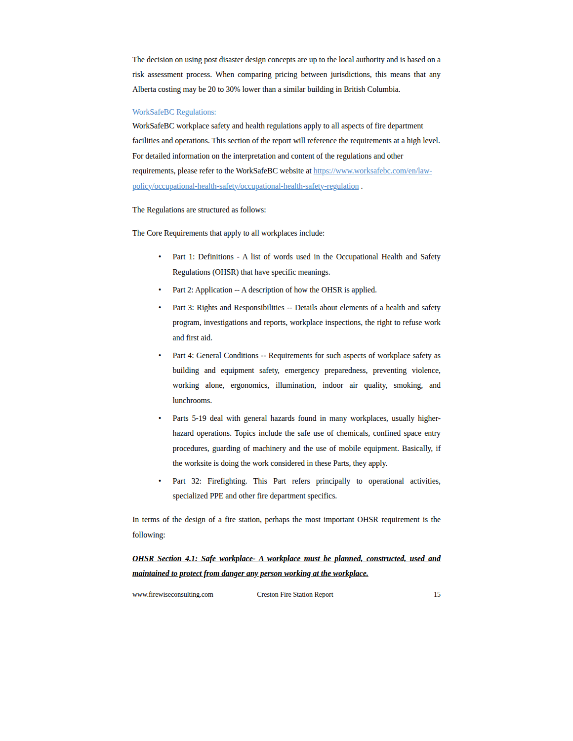The decision on using post disaster design concepts are up to the local authority and is based on a risk assessment process. When comparing pricing between jurisdictions, this means that any Alberta costing may be 20 to 30% lower than a similar building in British Columbia.
WorkSafeBC Regulations:
WorkSafeBC workplace safety and health regulations apply to all aspects of fire department facilities and operations. This section of the report will reference the requirements at a high level. For detailed information on the interpretation and content of the regulations and other requirements, please refer to the WorkSafeBC website at https://www.worksafebc.com/en/law-policy/occupational-health-safety/occupational-health-safety-regulation .
The Regulations are structured as follows:
The Core Requirements that apply to all workplaces include:
Part 1: Definitions - A list of words used in the Occupational Health and Safety Regulations (OHSR) that have specific meanings.
Part 2: Application -- A description of how the OHSR is applied.
Part 3: Rights and Responsibilities -- Details about elements of a health and safety program, investigations and reports, workplace inspections, the right to refuse work and first aid.
Part 4: General Conditions -- Requirements for such aspects of workplace safety as building and equipment safety, emergency preparedness, preventing violence, working alone, ergonomics, illumination, indoor air quality, smoking, and lunchrooms.
Parts 5-19 deal with general hazards found in many workplaces, usually higher-hazard operations. Topics include the safe use of chemicals, confined space entry procedures, guarding of machinery and the use of mobile equipment. Basically, if the worksite is doing the work considered in these Parts, they apply.
Part 32: Firefighting. This Part refers principally to operational activities, specialized PPE and other fire department specifics.
In terms of the design of a fire station, perhaps the most important OHSR requirement is the following:
OHSR Section 4.1: Safe workplace- A workplace must be planned, constructed, used and maintained to protect from danger any person working at the workplace.
www.firewiseconsulting.com Creston Fire Station Report 15